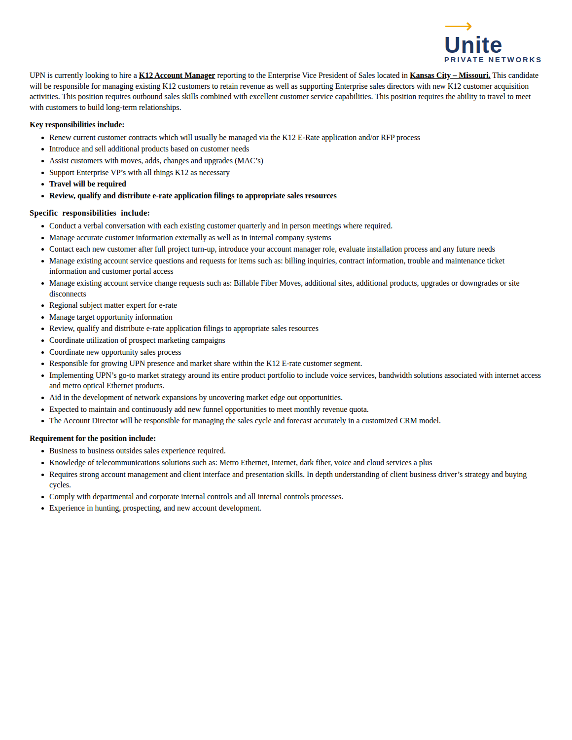⟶
Unite
PRIVATE NETWORKS
UPN is currently looking to hire a K12 Account Manager reporting to the Enterprise Vice President of Sales located in Kansas City – Missouri. This candidate will be responsible for managing existing K12 customers to retain revenue as well as supporting Enterprise sales directors with new K12 customer acquisition activities. This position requires outbound sales skills combined with excellent customer service capabilities. This position requires the ability to travel to meet with customers to build long-term relationships.
Key responsibilities include:
Renew current customer contracts which will usually be managed via the K12 E-Rate application and/or RFP process
Introduce and sell additional products based on customer needs
Assist customers with moves, adds, changes and upgrades (MAC’s)
Support Enterprise VP’s with all things K12 as necessary
Travel will be required
Review, qualify and distribute e-rate application filings to appropriate sales resources
Specific responsibilities include:
Conduct a verbal conversation with each existing customer quarterly and in person meetings where required.
Manage accurate customer information externally as well as in internal company systems
Contact each new customer after full project turn-up, introduce your account manager role, evaluate installation process and any future needs
Manage existing account service questions and requests for items such as: billing inquiries, contract information, trouble and maintenance ticket information and customer portal access
Manage existing account service change requests such as: Billable Fiber Moves, additional sites, additional products, upgrades or downgrades or site disconnects
Regional subject matter expert for e-rate
Manage target opportunity information
Review, qualify and distribute e-rate application filings to appropriate sales resources
Coordinate utilization of prospect marketing campaigns
Coordinate new opportunity sales process
Responsible for growing UPN presence and market share within the K12 E-rate customer segment.
Implementing UPN’s go-to market strategy around its entire product portfolio to include voice services, bandwidth solutions associated with internet access and metro optical Ethernet products.
Aid in the development of network expansions by uncovering market edge out opportunities.
Expected to maintain and continuously add new funnel opportunities to meet monthly revenue quota.
The Account Director will be responsible for managing the sales cycle and forecast accurately in a customized CRM model.
Requirement for the position include:
Business to business outsides sales experience required.
Knowledge of telecommunications solutions such as: Metro Ethernet, Internet, dark fiber, voice and cloud services a plus
Requires strong account management and client interface and presentation skills. In depth understanding of client business driver’s strategy and buying cycles.
Comply with departmental and corporate internal controls and all internal controls processes.
Experience in hunting, prospecting, and new account development.